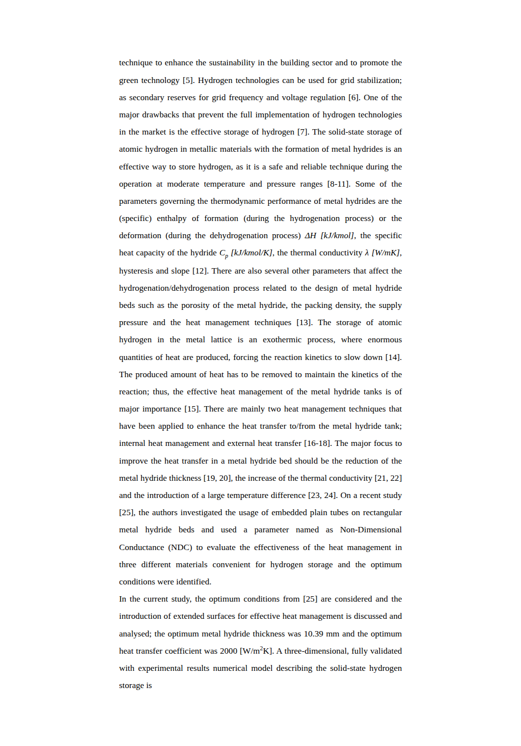technique to enhance the sustainability in the building sector and to promote the green technology [5]. Hydrogen technologies can be used for grid stabilization; as secondary reserves for grid frequency and voltage regulation [6]. One of the major drawbacks that prevent the full implementation of hydrogen technologies in the market is the effective storage of hydrogen [7]. The solid-state storage of atomic hydrogen in metallic materials with the formation of metal hydrides is an effective way to store hydrogen, as it is a safe and reliable technique during the operation at moderate temperature and pressure ranges [8-11]. Some of the parameters governing the thermodynamic performance of metal hydrides are the (specific) enthalpy of formation (during the hydrogenation process) or the deformation (during the dehydrogenation process) ΔH [kJ/kmol], the specific heat capacity of the hydride Cp [kJ/kmol/K], the thermal conductivity λ [W/mK], hysteresis and slope [12]. There are also several other parameters that affect the hydrogenation/dehydrogenation process related to the design of metal hydride beds such as the porosity of the metal hydride, the packing density, the supply pressure and the heat management techniques [13]. The storage of atomic hydrogen in the metal lattice is an exothermic process, where enormous quantities of heat are produced, forcing the reaction kinetics to slow down [14]. The produced amount of heat has to be removed to maintain the kinetics of the reaction; thus, the effective heat management of the metal hydride tanks is of major importance [15]. There are mainly two heat management techniques that have been applied to enhance the heat transfer to/from the metal hydride tank; internal heat management and external heat transfer [16-18]. The major focus to improve the heat transfer in a metal hydride bed should be the reduction of the metal hydride thickness [19, 20], the increase of the thermal conductivity [21, 22] and the introduction of a large temperature difference [23, 24]. On a recent study [25], the authors investigated the usage of embedded plain tubes on rectangular metal hydride beds and used a parameter named as Non-Dimensional Conductance (NDC) to evaluate the effectiveness of the heat management in three different materials convenient for hydrogen storage and the optimum conditions were identified.
In the current study, the optimum conditions from [25] are considered and the introduction of extended surfaces for effective heat management is discussed and analysed; the optimum metal hydride thickness was 10.39 mm and the optimum heat transfer coefficient was 2000 [W/m2K]. A three-dimensional, fully validated with experimental results numerical model describing the solid-state hydrogen storage is